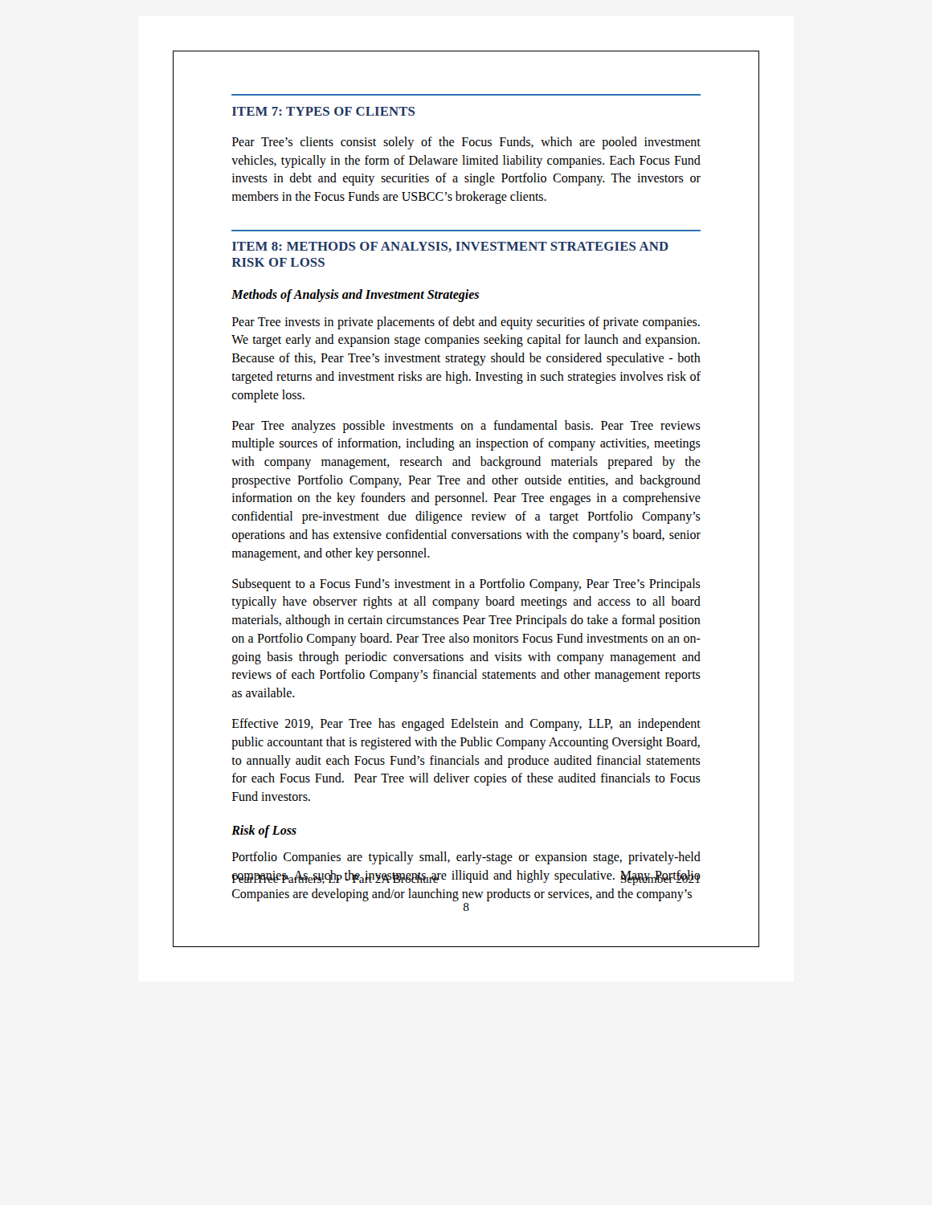ITEM 7: TYPES OF CLIENTS
Pear Tree’s clients consist solely of the Focus Funds, which are pooled investment vehicles, typically in the form of Delaware limited liability companies. Each Focus Fund invests in debt and equity securities of a single Portfolio Company. The investors or members in the Focus Funds are USBCC’s brokerage clients.
ITEM 8: METHODS OF ANALYSIS, INVESTMENT STRATEGIES AND RISK OF LOSS
Methods of Analysis and Investment Strategies
Pear Tree invests in private placements of debt and equity securities of private companies. We target early and expansion stage companies seeking capital for launch and expansion. Because of this, Pear Tree’s investment strategy should be considered speculative - both targeted returns and investment risks are high. Investing in such strategies involves risk of complete loss.
Pear Tree analyzes possible investments on a fundamental basis. Pear Tree reviews multiple sources of information, including an inspection of company activities, meetings with company management, research and background materials prepared by the prospective Portfolio Company, Pear Tree and other outside entities, and background information on the key founders and personnel. Pear Tree engages in a comprehensive confidential pre-investment due diligence review of a target Portfolio Company’s operations and has extensive confidential conversations with the company’s board, senior management, and other key personnel.
Subsequent to a Focus Fund’s investment in a Portfolio Company, Pear Tree’s Principals typically have observer rights at all company board meetings and access to all board materials, although in certain circumstances Pear Tree Principals do take a formal position on a Portfolio Company board. Pear Tree also monitors Focus Fund investments on an on-going basis through periodic conversations and visits with company management and reviews of each Portfolio Company’s financial statements and other management reports as available.
Effective 2019, Pear Tree has engaged Edelstein and Company, LLP, an independent public accountant that is registered with the Public Company Accounting Oversight Board, to annually audit each Focus Fund’s financials and produce audited financial statements for each Focus Fund. Pear Tree will deliver copies of these audited financials to Focus Fund investors.
Risk of Loss
Portfolio Companies are typically small, early-stage or expansion stage, privately-held companies. As such, the investments are illiquid and highly speculative. Many Portfolio Companies are developing and/or launching new products or services, and the company’s
Pear Tree Partners, LP - Part 2A Brochure September 2021
8